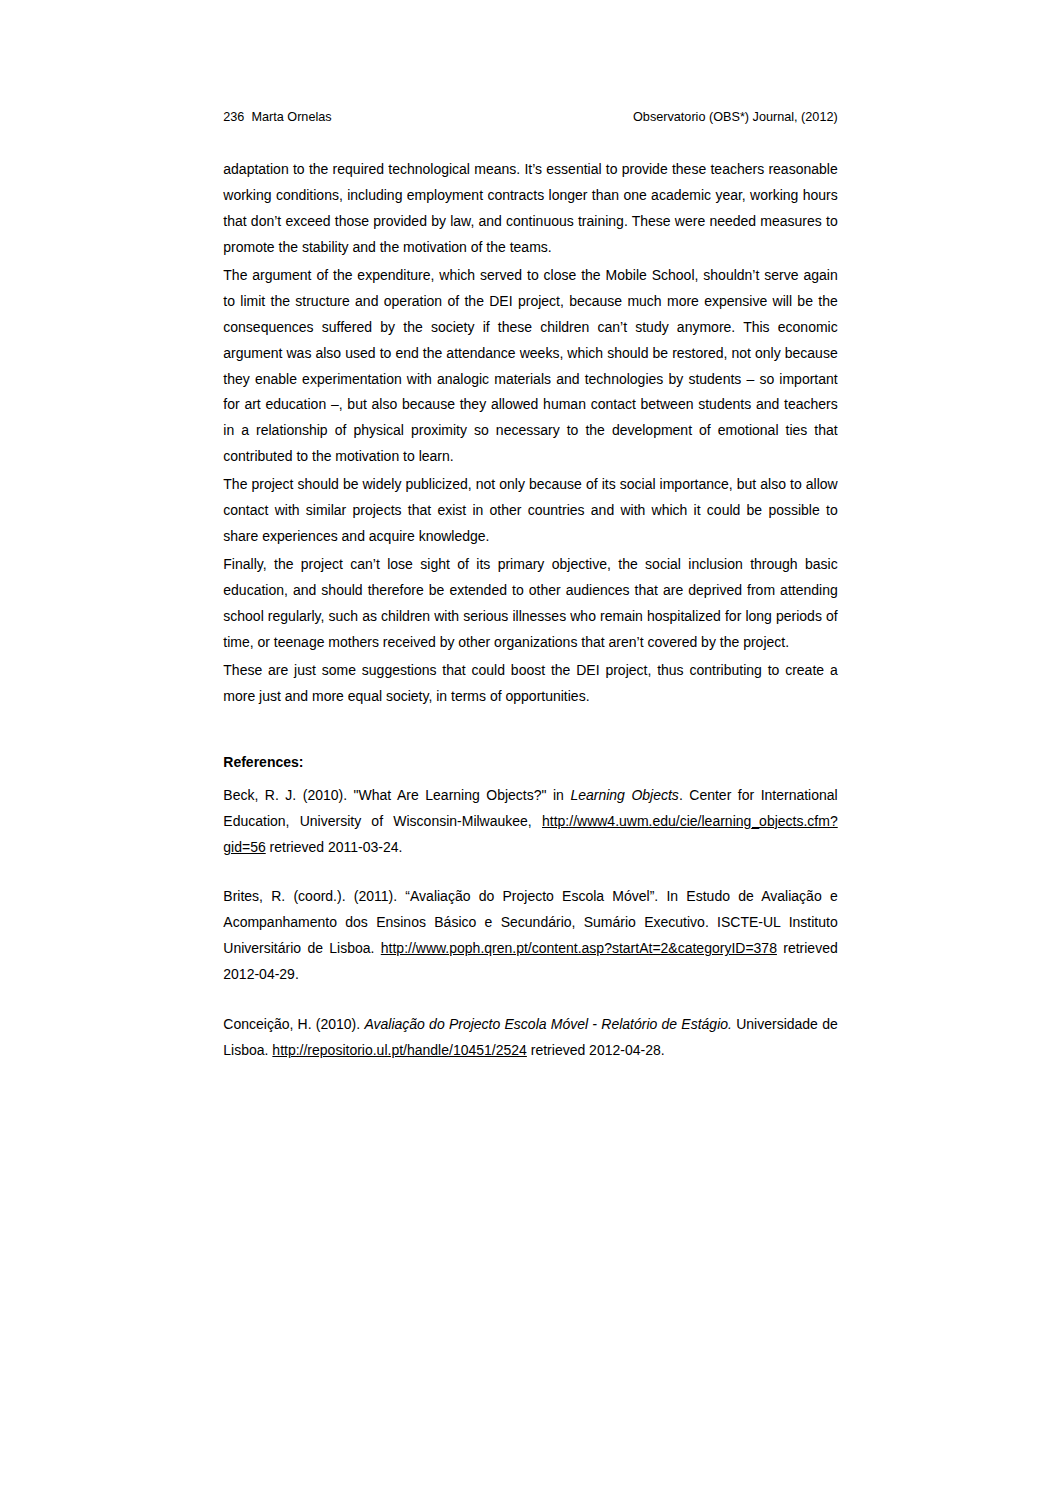236 Marta Ornelas
Observatorio (OBS*) Journal, (2012)
adaptation to the required technological means. It’s essential to provide these teachers reasonable working conditions, including employment contracts longer than one academic year, working hours that don’t exceed those provided by law, and continuous training. These were needed measures to promote the stability and the motivation of the teams.
The argument of the expenditure, which served to close the Mobile School, shouldn’t serve again to limit the structure and operation of the DEI project, because much more expensive will be the consequences suffered by the society if these children can’t study anymore. This economic argument was also used to end the attendance weeks, which should be restored, not only because they enable experimentation with analogic materials and technologies by students – so important for art education –, but also because they allowed human contact between students and teachers in a relationship of physical proximity so necessary to the development of emotional ties that contributed to the motivation to learn.
The project should be widely publicized, not only because of its social importance, but also to allow contact with similar projects that exist in other countries and with which it could be possible to share experiences and acquire knowledge.
Finally, the project can’t lose sight of its primary objective, the social inclusion through basic education, and should therefore be extended to other audiences that are deprived from attending school regularly, such as children with serious illnesses who remain hospitalized for long periods of time, or teenage mothers received by other organizations that aren’t covered by the project.
These are just some suggestions that could boost the DEI project, thus contributing to create a more just and more equal society, in terms of opportunities.
References:
Beck, R. J. (2010). "What Are Learning Objects?" in Learning Objects. Center for International Education, University of Wisconsin-Milwaukee, http://www4.uwm.edu/cie/learning_objects.cfm?gid=56 retrieved 2011-03-24.
Brites, R. (coord.). (2011). “Avaliação do Projecto Escola Móvel”. In Estudo de Avaliação e Acompanhamento dos Ensinos Básico e Secundário, Sumário Executivo. ISCTE-UL Instituto Universitário de Lisboa. http://www.poph.qren.pt/content.asp?startAt=2&categoryID=378 retrieved 2012-04-29.
Conceição, H. (2010). Avaliação do Projecto Escola Móvel - Relatório de Estágio. Universidade de Lisboa. http://repositorio.ul.pt/handle/10451/2524 retrieved 2012-04-28.